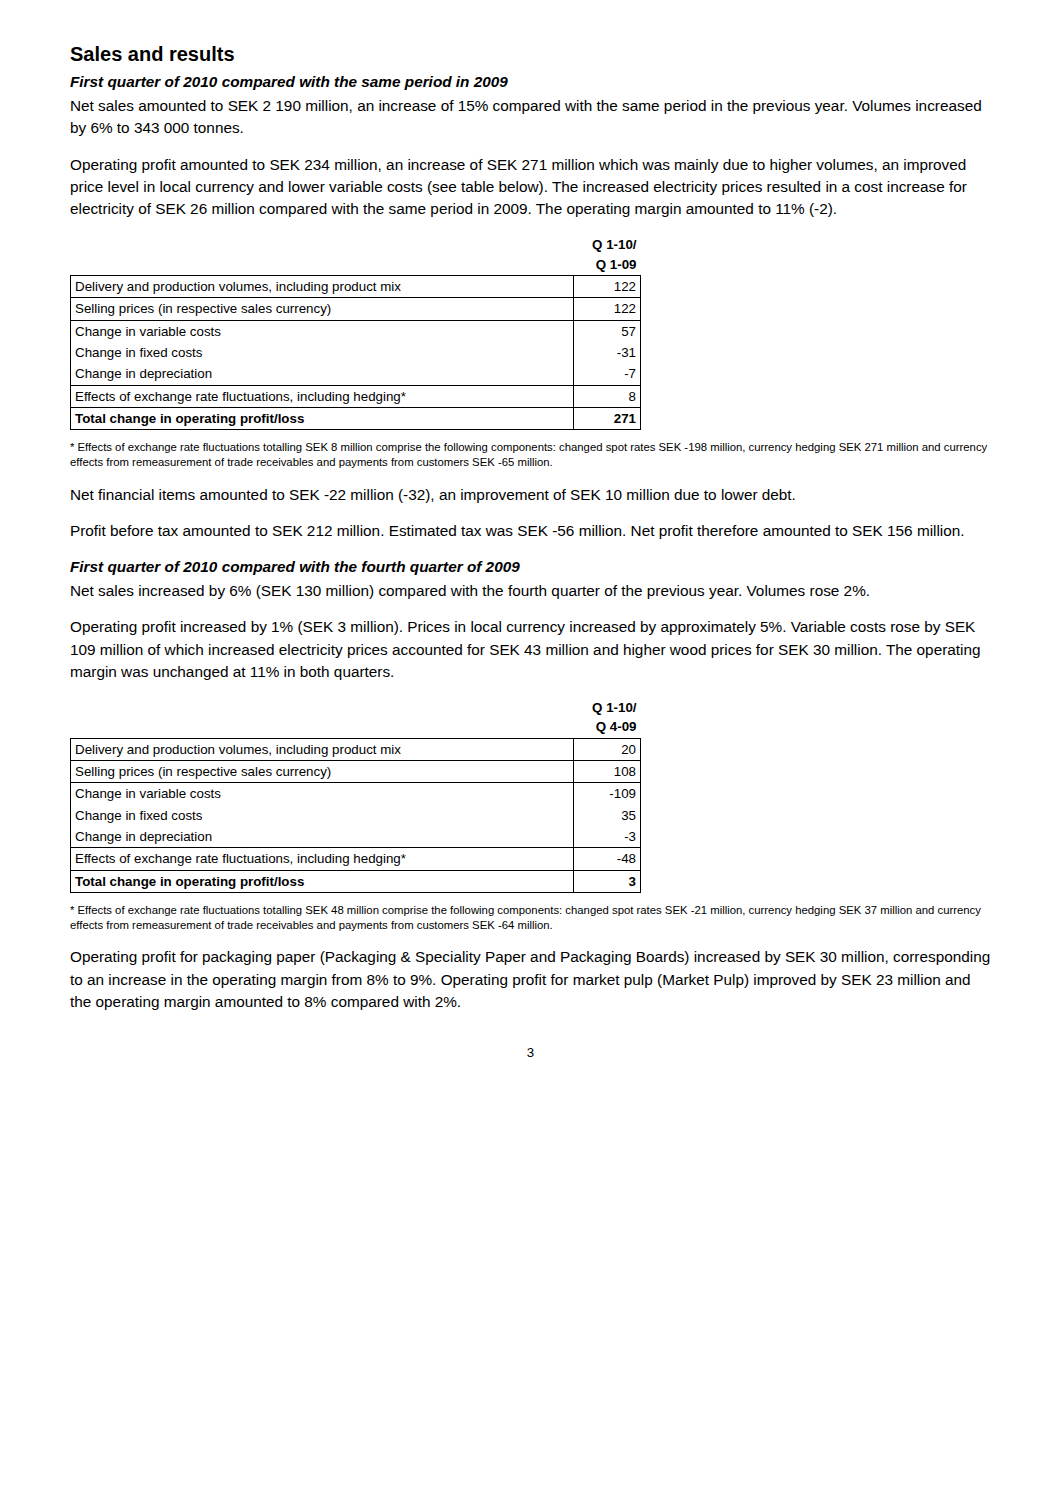Sales and results
First quarter of 2010 compared with the same period in 2009
Net sales amounted to SEK 2 190 million, an increase of 15% compared with the same period in the previous year. Volumes increased by 6% to 343 000 tonnes.
Operating profit amounted to SEK 234 million, an increase of SEK 271 million which was mainly due to higher volumes, an improved price level in local currency and lower variable costs (see table below). The increased electricity prices resulted in a cost increase for electricity of SEK 26 million compared with the same period in 2009. The operating margin amounted to 11% (-2).
| | Q 1-10/ |
| | Q 1-09 |
| Delivery and production volumes, including product mix | 122 |
| Selling prices (in respective sales currency) | 122 |
| Change in variable costs | 57 |
| Change in fixed costs | -31 |
| Change in depreciation | -7 |
| Effects of exchange rate fluctuations, including hedging* | 8 |
| Total change in operating profit/loss | 271 |
* Effects of exchange rate fluctuations totalling SEK 8 million comprise the following components: changed spot rates SEK -198 million, currency hedging SEK 271 million and currency effects from remeasurement of trade receivables and payments from customers SEK -65 million.
Net financial items amounted to SEK -22 million (-32), an improvement of SEK 10 million due to lower debt.
Profit before tax amounted to SEK 212 million. Estimated tax was SEK -56 million. Net profit therefore amounted to SEK 156 million.
First quarter of 2010 compared with the fourth quarter of 2009
Net sales increased by 6% (SEK 130 million) compared with the fourth quarter of the previous year. Volumes rose 2%.
Operating profit increased by 1% (SEK 3 million). Prices in local currency increased by approximately 5%. Variable costs rose by SEK 109 million of which increased electricity prices accounted for SEK 43 million and higher wood prices for SEK 30 million. The operating margin was unchanged at 11% in both quarters.
| | Q 1-10/ |
| | Q 4-09 |
| Delivery and production volumes, including product mix | 20 |
| Selling prices (in respective sales currency) | 108 |
| Change in variable costs | -109 |
| Change in fixed costs | 35 |
| Change in depreciation | -3 |
| Effects of exchange rate fluctuations, including hedging* | -48 |
| Total change in operating profit/loss | 3 |
* Effects of exchange rate fluctuations totalling SEK 48 million comprise the following components: changed spot rates SEK -21 million, currency hedging SEK 37 million and currency effects from remeasurement of trade receivables and payments from customers SEK -64 million.
Operating profit for packaging paper (Packaging & Speciality Paper and Packaging Boards) increased by SEK 30 million, corresponding to an increase in the operating margin from 8% to 9%. Operating profit for market pulp (Market Pulp) improved by SEK 23 million and the operating margin amounted to 8% compared with 2%.
3